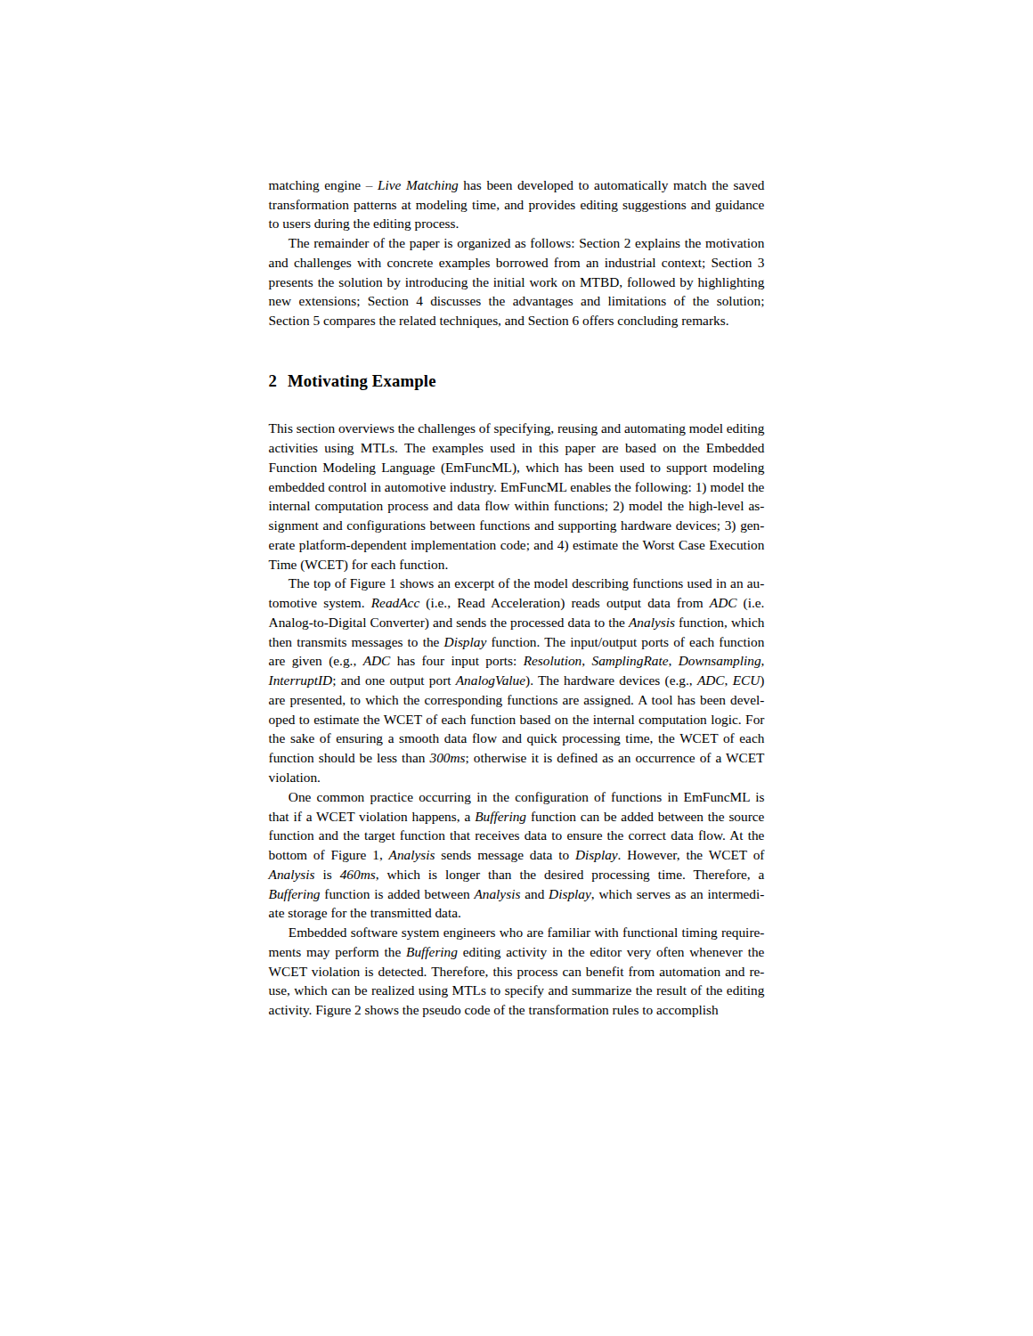matching engine – Live Matching has been developed to automatically match the saved transformation patterns at modeling time, and provides editing suggestions and guidance to users during the editing process.
The remainder of the paper is organized as follows: Section 2 explains the motivation and challenges with concrete examples borrowed from an industrial context; Section 3 presents the solution by introducing the initial work on MTBD, followed by highlighting new extensions; Section 4 discusses the advantages and limitations of the solution; Section 5 compares the related techniques, and Section 6 offers concluding remarks.
2 Motivating Example
This section overviews the challenges of specifying, reusing and automating model editing activities using MTLs. The examples used in this paper are based on the Embedded Function Modeling Language (EmFuncML), which has been used to support modeling embedded control in automotive industry. EmFuncML enables the following: 1) model the internal computation process and data flow within functions; 2) model the high-level assignment and configurations between functions and supporting hardware devices; 3) generate platform-dependent implementation code; and 4) estimate the Worst Case Execution Time (WCET) for each function.
The top of Figure 1 shows an excerpt of the model describing functions used in an automotive system. ReadAcc (i.e., Read Acceleration) reads output data from ADC (i.e. Analog-to-Digital Converter) and sends the processed data to the Analysis function, which then transmits messages to the Display function. The input/output ports of each function are given (e.g., ADC has four input ports: Resolution, SamplingRate, Downsampling, InterruptID; and one output port AnalogValue). The hardware devices (e.g., ADC, ECU) are presented, to which the corresponding functions are assigned. A tool has been developed to estimate the WCET of each function based on the internal computation logic. For the sake of ensuring a smooth data flow and quick processing time, the WCET of each function should be less than 300ms; otherwise it is defined as an occurrence of a WCET violation.
One common practice occurring in the configuration of functions in EmFuncML is that if a WCET violation happens, a Buffering function can be added between the source function and the target function that receives data to ensure the correct data flow. At the bottom of Figure 1, Analysis sends message data to Display. However, the WCET of Analysis is 460ms, which is longer than the desired processing time. Therefore, a Buffering function is added between Analysis and Display, which serves as an intermediate storage for the transmitted data.
Embedded software system engineers who are familiar with functional timing requirements may perform the Buffering editing activity in the editor very often whenever the WCET violation is detected. Therefore, this process can benefit from automation and reuse, which can be realized using MTLs to specify and summarize the result of the editing activity. Figure 2 shows the pseudo code of the transformation rules to accomplish